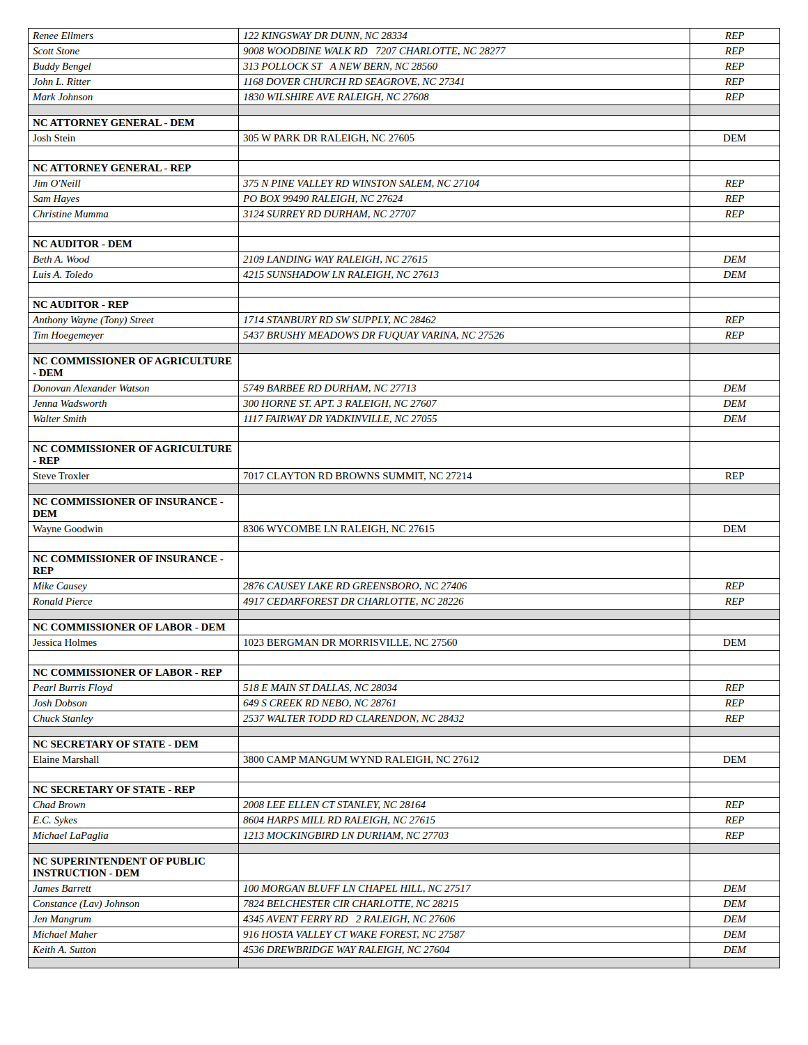| Renee Ellmers | 122 KINGSWAY DR DUNN, NC 28334 | REP |
| Scott Stone | 9008 WOODBINE WALK RD 7207 CHARLOTTE, NC 28277 | REP |
| Buddy Bengel | 313 POLLOCK ST A NEW BERN, NC 28560 | REP |
| John L. Ritter | 1168 DOVER CHURCH RD SEAGROVE, NC 27341 | REP |
| Mark Johnson | 1830 WILSHIRE AVE RALEIGH, NC 27608 | REP |
| NC ATTORNEY GENERAL - DEM | | |
| Josh Stein | 305 W PARK DR RALEIGH, NC 27605 | DEM |
| NC ATTORNEY GENERAL - REP | | |
| Jim O'Neill | 375 N PINE VALLEY RD WINSTON SALEM, NC 27104 | REP |
| Sam Hayes | PO BOX 99490 RALEIGH, NC 27624 | REP |
| Christine Mumma | 3124 SURREY RD DURHAM, NC 27707 | REP |
| NC AUDITOR - DEM | | |
| Beth A. Wood | 2109 LANDING WAY RALEIGH, NC 27615 | DEM |
| Luis A. Toledo | 4215 SUNSHADOW LN RALEIGH, NC 27613 | DEM |
| NC AUDITOR - REP | | |
| Anthony Wayne (Tony) Street | 1714 STANBURY RD SW SUPPLY, NC 28462 | REP |
| Tim Hoegemeyer | 5437 BRUSHY MEADOWS DR FUQUAY VARINA, NC 27526 | REP |
| NC COMMISSIONER OF AGRICULTURE - DEM | | |
| Donovan Alexander Watson | 5749 BARBEE RD DURHAM, NC 27713 | DEM |
| Jenna Wadsworth | 300 HORNE ST. APT. 3 RALEIGH, NC 27607 | DEM |
| Walter Smith | 1117 FAIRWAY DR YADKINVILLE, NC 27055 | DEM |
| NC COMMISSIONER OF AGRICULTURE - REP | | |
| Steve Troxler | 7017 CLAYTON RD BROWNS SUMMIT, NC 27214 | REP |
| NC COMMISSIONER OF INSURANCE - DEM | | |
| Wayne Goodwin | 8306 WYCOMBE LN RALEIGH, NC 27615 | DEM |
| NC COMMISSIONER OF INSURANCE - REP | | |
| Mike Causey | 2876 CAUSEY LAKE RD GREENSBORO, NC 27406 | REP |
| Ronald Pierce | 4917 CEDARFOREST DR CHARLOTTE, NC 28226 | REP |
| NC COMMISSIONER OF LABOR - DEM | | |
| Jessica Holmes | 1023 BERGMAN DR MORRISVILLE, NC 27560 | DEM |
| NC COMMISSIONER OF LABOR - REP | | |
| Pearl Burris Floyd | 518 E MAIN ST DALLAS, NC 28034 | REP |
| Josh Dobson | 649 S CREEK RD NEBO, NC 28761 | REP |
| Chuck Stanley | 2537 WALTER TODD RD CLARENDON, NC 28432 | REP |
| NC SECRETARY OF STATE - DEM | | |
| Elaine Marshall | 3800 CAMP MANGUM WYND RALEIGH, NC 27612 | DEM |
| NC SECRETARY OF STATE - REP | | |
| Chad Brown | 2008 LEE ELLEN CT STANLEY, NC 28164 | REP |
| E.C. Sykes | 8604 HARPS MILL RD RALEIGH, NC 27615 | REP |
| Michael LaPaglia | 1213 MOCKINGBIRD LN DURHAM, NC 27703 | REP |
| NC SUPERINTENDENT OF PUBLIC INSTRUCTION - DEM | | |
| James Barrett | 100 MORGAN BLUFF LN CHAPEL HILL, NC 27517 | DEM |
| Constance (Lav) Johnson | 7824 BELCHESTER CIR CHARLOTTE, NC 28215 | DEM |
| Jen Mangrum | 4345 AVENT FERRY RD 2 RALEIGH, NC 27606 | DEM |
| Michael Maher | 916 HOSTA VALLEY CT WAKE FOREST, NC 27587 | DEM |
| Keith A. Sutton | 4536 DREWBRIDGE WAY RALEIGH, NC 27604 | DEM |